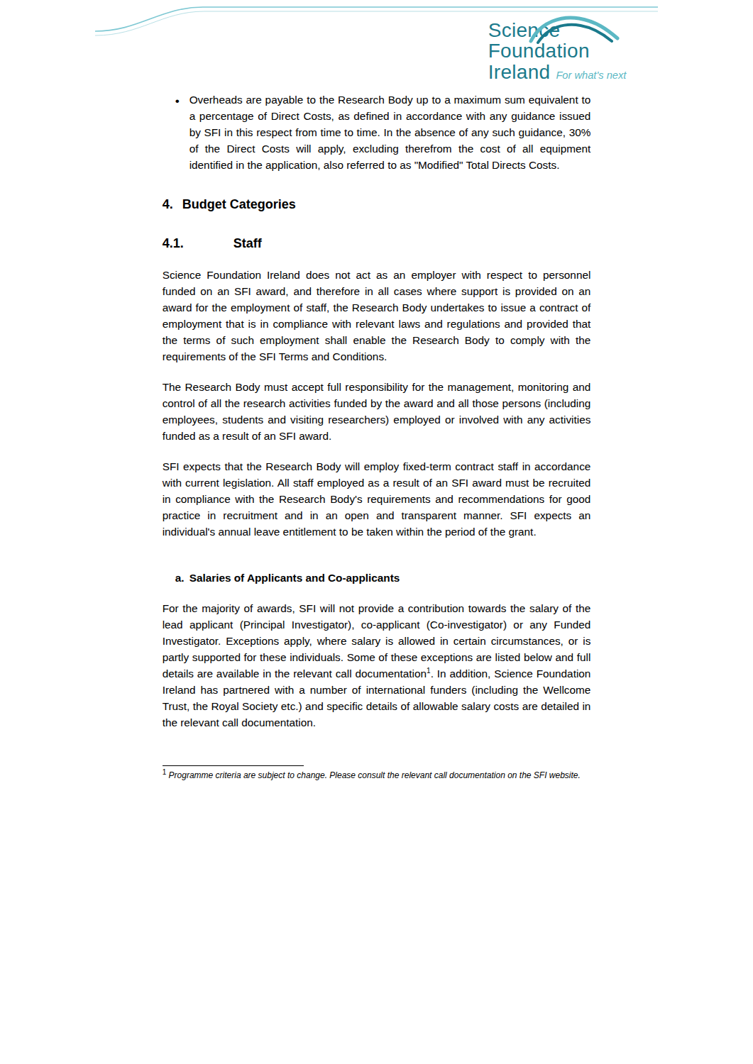Science
Foundation
Ireland For what's next
Overheads are payable to the Research Body up to a maximum sum equivalent to a percentage of Direct Costs, as defined in accordance with any guidance issued by SFI in this respect from time to time. In the absence of any such guidance, 30% of the Direct Costs will apply, excluding therefrom the cost of all equipment identified in the application, also referred to as "Modified" Total Directs Costs.
4. Budget Categories
4.1. Staff
Science Foundation Ireland does not act as an employer with respect to personnel funded on an SFI award, and therefore in all cases where support is provided on an award for the employment of staff, the Research Body undertakes to issue a contract of employment that is in compliance with relevant laws and regulations and provided that the terms of such employment shall enable the Research Body to comply with the requirements of the SFI Terms and Conditions.
The Research Body must accept full responsibility for the management, monitoring and control of all the research activities funded by the award and all those persons (including employees, students and visiting researchers) employed or involved with any activities funded as a result of an SFI award.
SFI expects that the Research Body will employ fixed-term contract staff in accordance with current legislation. All staff employed as a result of an SFI award must be recruited in compliance with the Research Body's requirements and recommendations for good practice in recruitment and in an open and transparent manner. SFI expects an individual's annual leave entitlement to be taken within the period of the grant.
a. Salaries of Applicants and Co-applicants
For the majority of awards, SFI will not provide a contribution towards the salary of the lead applicant (Principal Investigator), co-applicant (Co-investigator) or any Funded Investigator. Exceptions apply, where salary is allowed in certain circumstances, or is partly supported for these individuals. Some of these exceptions are listed below and full details are available in the relevant call documentation1. In addition, Science Foundation Ireland has partnered with a number of international funders (including the Wellcome Trust, the Royal Society etc.) and specific details of allowable salary costs are detailed in the relevant call documentation.
1 Programme criteria are subject to change. Please consult the relevant call documentation on the SFI website.